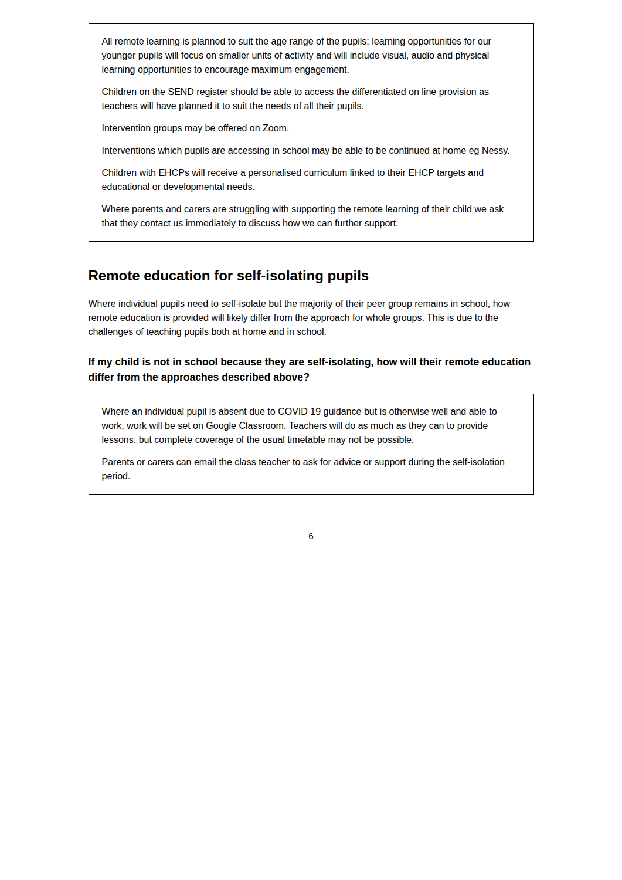All remote learning is planned to suit the age range of the pupils; learning opportunities for our younger pupils will focus on smaller units of activity and will include visual, audio and physical learning opportunities to encourage maximum engagement.
Children on the SEND register should be able to access the differentiated on line provision as teachers will have planned it to suit the needs of all their pupils.
Intervention groups may be offered on Zoom.
Interventions which pupils are accessing in school may be able to be continued at home eg Nessy.
Children with EHCPs will receive a personalised curriculum linked to their EHCP targets and educational or developmental needs.
Where parents and carers are struggling with supporting the remote learning of their child we ask that they contact us immediately to discuss how we can further support.
Remote education for self-isolating pupils
Where individual pupils need to self-isolate but the majority of their peer group remains in school, how remote education is provided will likely differ from the approach for whole groups. This is due to the challenges of teaching pupils both at home and in school.
If my child is not in school because they are self-isolating, how will their remote education differ from the approaches described above?
Where an individual pupil is absent due to COVID 19 guidance but is otherwise well and able to work, work will be set on Google Classroom. Teachers will do as much as they can to provide lessons, but complete coverage of the usual timetable may not be possible.
Parents or carers can email the class teacher to ask for advice or support during the self-isolation period.
6